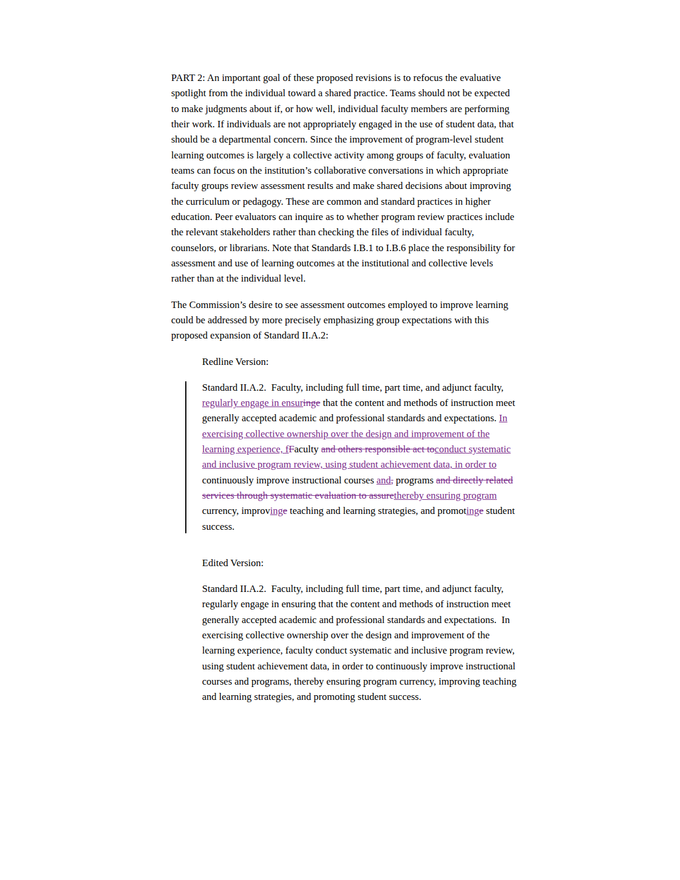PART 2: An important goal of these proposed revisions is to refocus the evaluative spotlight from the individual toward a shared practice. Teams should not be expected to make judgments about if, or how well, individual faculty members are performing their work. If individuals are not appropriately engaged in the use of student data, that should be a departmental concern. Since the improvement of program-level student learning outcomes is largely a collective activity among groups of faculty, evaluation teams can focus on the institution’s collaborative conversations in which appropriate faculty groups review assessment results and make shared decisions about improving the curriculum or pedagogy. These are common and standard practices in higher education. Peer evaluators can inquire as to whether program review practices include the relevant stakeholders rather than checking the files of individual faculty, counselors, or librarians. Note that Standards I.B.1 to I.B.6 place the responsibility for assessment and use of learning outcomes at the institutional and collective levels rather than at the individual level.
The Commission’s desire to see assessment outcomes employed to improve learning could be addressed by more precisely emphasizing group expectations with this proposed expansion of Standard II.A.2:
Redline Version:
Standard II.A.2. Faculty, including full time, part time, and adjunct faculty, regularly engage in ensuringe that the content and methods of instruction meet generally accepted academic and professional standards and expectations. In exercising collective ownership over the design and improvement of the learning experience, fFaculty and others responsible act toconduct systematic and inclusive program review, using student achievement data, in order to continuously improve instructional courses and, programs and directly related services through systematic evaluation to assurethereby ensuring program currency, improvinge teaching and learning strategies, and promotinge student success.
Edited Version:
Standard II.A.2. Faculty, including full time, part time, and adjunct faculty, regularly engage in ensuring that the content and methods of instruction meet generally accepted academic and professional standards and expectations. In exercising collective ownership over the design and improvement of the learning experience, faculty conduct systematic and inclusive program review, using student achievement data, in order to continuously improve instructional courses and programs, thereby ensuring program currency, improving teaching and learning strategies, and promoting student success.